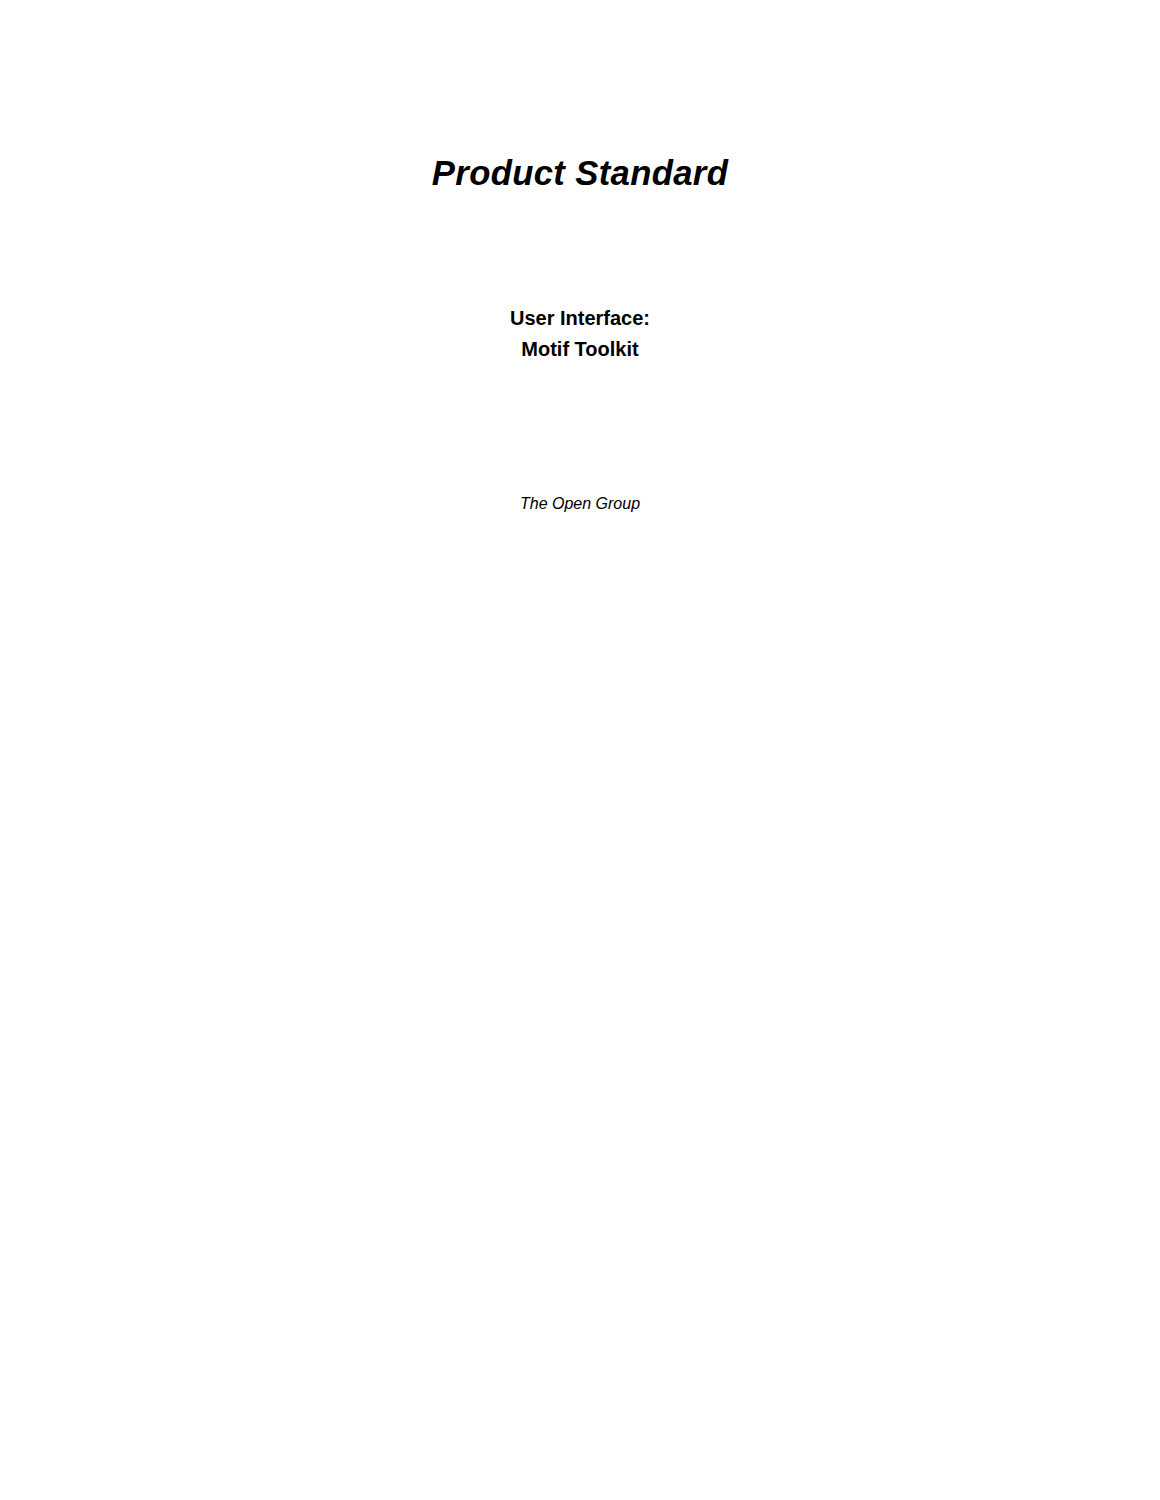Product Standard
User Interface:
Motif Toolkit
The Open Group